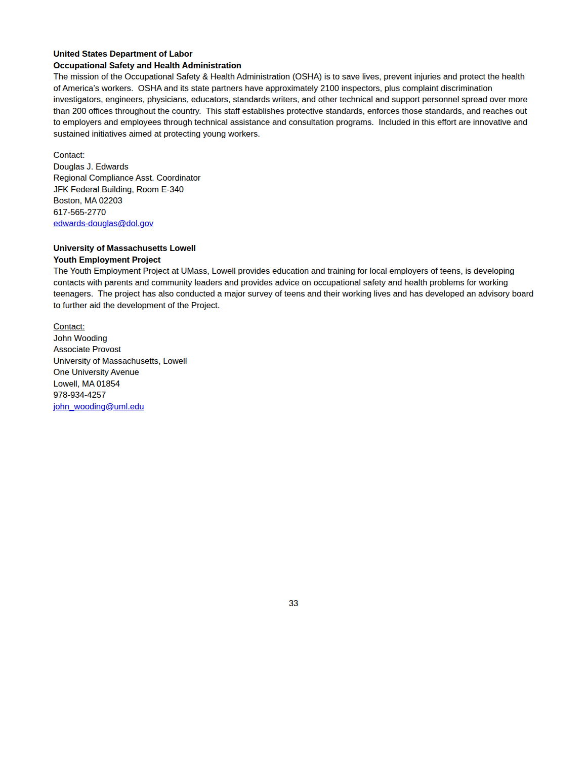United States Department of Labor
Occupational Safety and Health Administration
The mission of the Occupational Safety & Health Administration (OSHA) is to save lives, prevent injuries and protect the health of America’s workers. OSHA and its state partners have approximately 2100 inspectors, plus complaint discrimination investigators, engineers, physicians, educators, standards writers, and other technical and support personnel spread over more than 200 offices throughout the country. This staff establishes protective standards, enforces those standards, and reaches out to employers and employees through technical assistance and consultation programs. Included in this effort are innovative and sustained initiatives aimed at protecting young workers.
Contact:
Douglas J. Edwards
Regional Compliance Asst. Coordinator
JFK Federal Building, Room E-340
Boston, MA 02203
617-565-2770
edwards-douglas@dol.gov
University of Massachusetts Lowell
Youth Employment Project
The Youth Employment Project at UMass, Lowell provides education and training for local employers of teens, is developing contacts with parents and community leaders and provides advice on occupational safety and health problems for working teenagers. The project has also conducted a major survey of teens and their working lives and has developed an advisory board to further aid the development of the Project.
Contact:
John Wooding
Associate Provost
University of Massachusetts, Lowell
One University Avenue
Lowell, MA 01854
978-934-4257
john_wooding@uml.edu
33